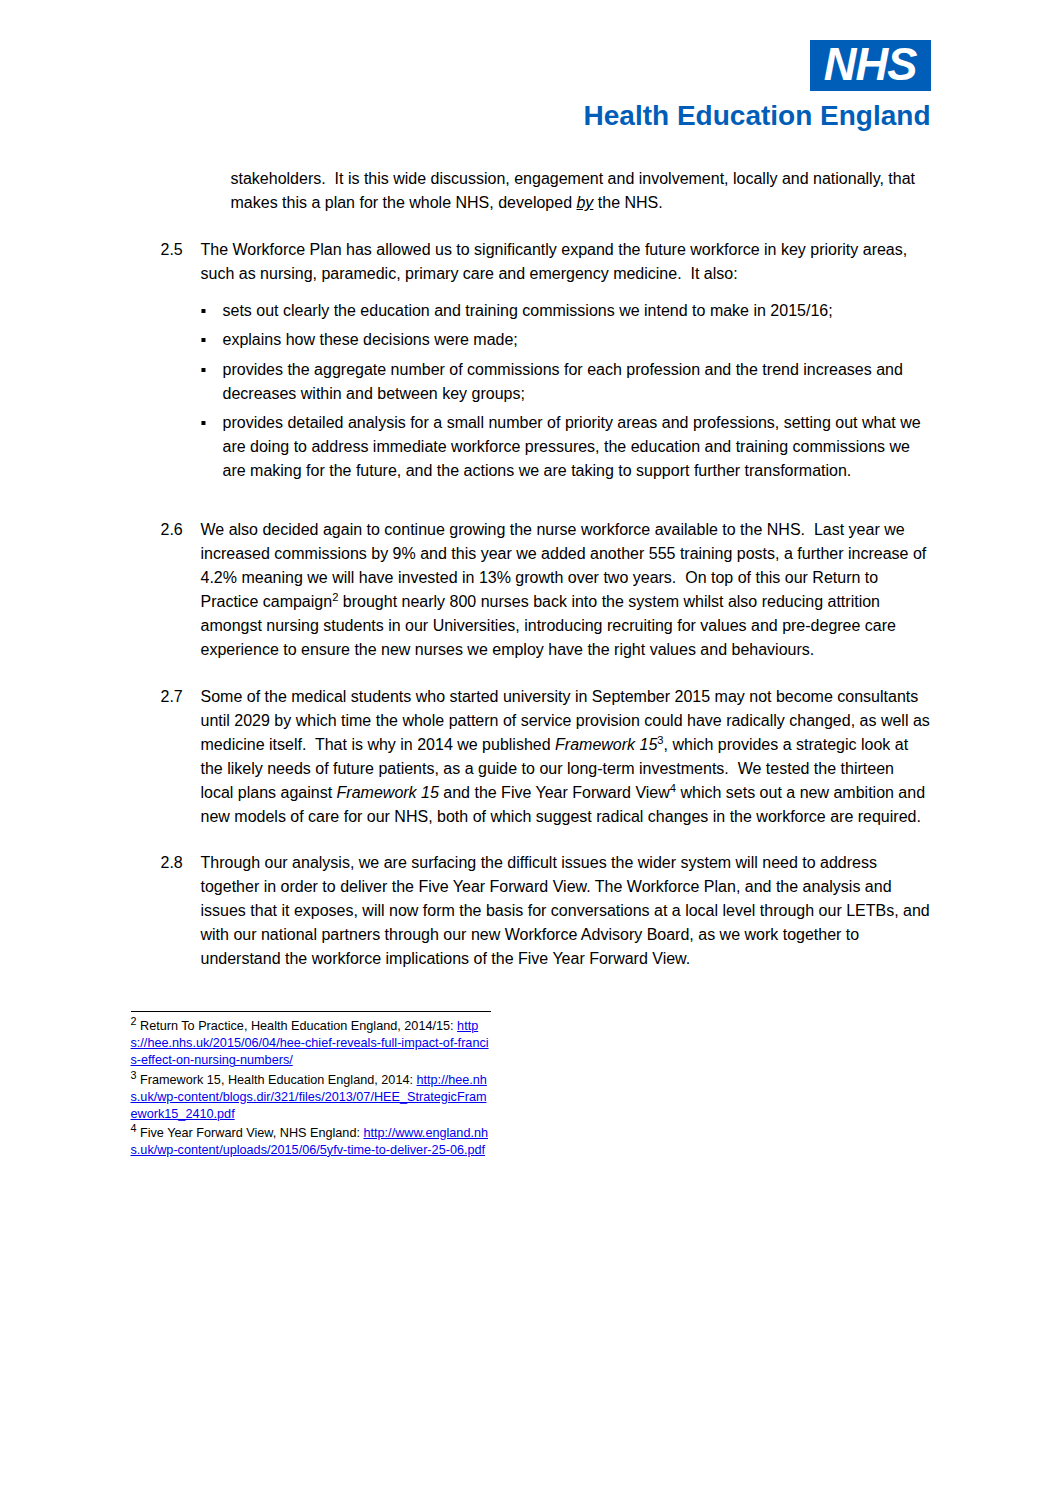NHS
Health Education England
stakeholders. It is this wide discussion, engagement and involvement, locally and nationally, that makes this a plan for the whole NHS, developed by the NHS.
2.5
The Workforce Plan has allowed us to significantly expand the future workforce in key priority areas, such as nursing, paramedic, primary care and emergency medicine. It also:
sets out clearly the education and training commissions we intend to make in 2015/16;
explains how these decisions were made;
provides the aggregate number of commissions for each profession and the trend increases and decreases within and between key groups;
provides detailed analysis for a small number of priority areas and professions, setting out what we are doing to address immediate workforce pressures, the education and training commissions we are making for the future, and the actions we are taking to support further transformation.
2.6
We also decided again to continue growing the nurse workforce available to the NHS. Last year we increased commissions by 9% and this year we added another 555 training posts, a further increase of 4.2% meaning we will have invested in 13% growth over two years. On top of this our Return to Practice campaign2 brought nearly 800 nurses back into the system whilst also reducing attrition amongst nursing students in our Universities, introducing recruiting for values and pre-degree care experience to ensure the new nurses we employ have the right values and behaviours.
2.7
Some of the medical students who started university in September 2015 may not become consultants until 2029 by which time the whole pattern of service provision could have radically changed, as well as medicine itself. That is why in 2014 we published Framework 153, which provides a strategic look at the likely needs of future patients, as a guide to our long-term investments. We tested the thirteen local plans against Framework 15 and the Five Year Forward View4 which sets out a new ambition and new models of care for our NHS, both of which suggest radical changes in the workforce are required.
2.8
Through our analysis, we are surfacing the difficult issues the wider system will need to address together in order to deliver the Five Year Forward View. The Workforce Plan, and the analysis and issues that it exposes, will now form the basis for conversations at a local level through our LETBs, and with our national partners through our new Workforce Advisory Board, as we work together to understand the workforce implications of the Five Year Forward View.
2 Return To Practice, Health Education England, 2014/15: https://hee.nhs.uk/2015/06/04/hee-chief-reveals-full-impact-of-francis-effect-on-nursing-numbers/
3 Framework 15, Health Education England, 2014: http://hee.nhs.uk/wp-content/blogs.dir/321/files/2013/07/HEE_StrategicFramework15_2410.pdf
4 Five Year Forward View, NHS England: http://www.england.nhs.uk/wp-content/uploads/2015/06/5yfv-time-to-deliver-25-06.pdf